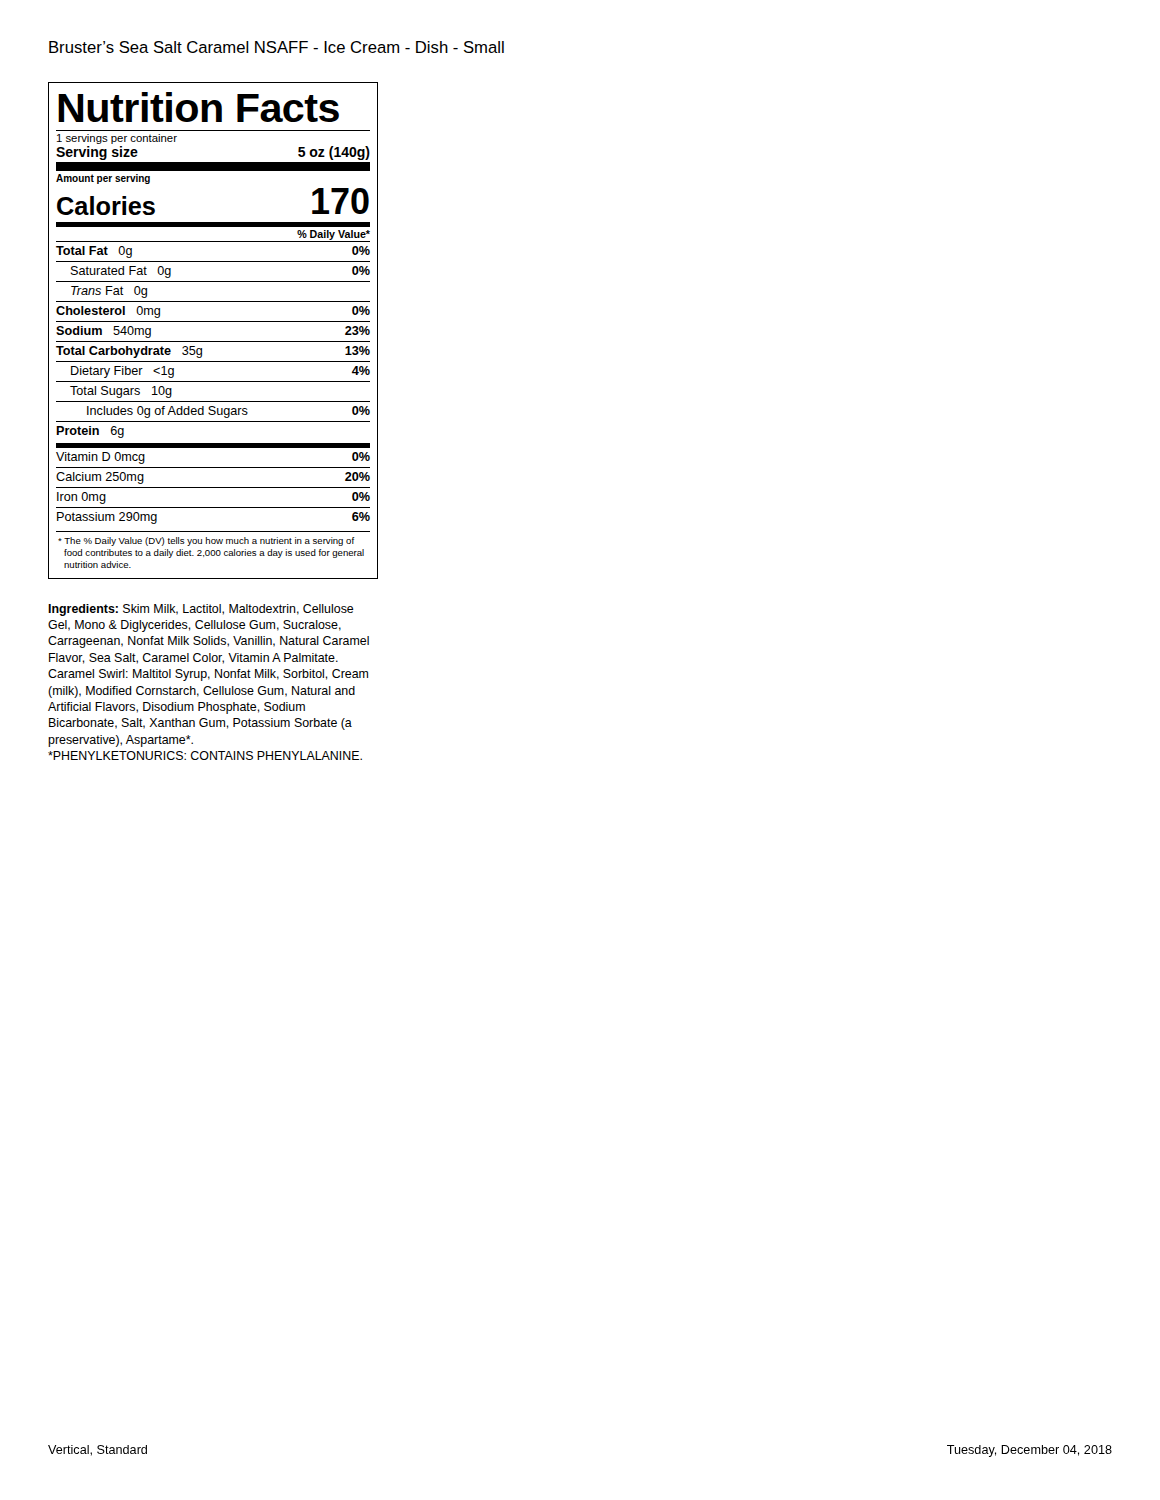Bruster’s Sea Salt Caramel NSAFF - Ice Cream - Dish - Small
Nutrition Facts
1 servings per container
Serving size 5 oz (140g)
Amount per serving
Calories 170
% Daily Value*
| Total Fat 0g | 0% |
| Saturated Fat 0g | 0% |
| Trans Fat 0g | |
| Cholesterol 0mg | 0% |
| Sodium 540mg | 23% |
| Total Carbohydrate 35g | 13% |
| Dietary Fiber <1g | 4% |
| Total Sugars 10g | |
| Includes 0g of Added Sugars | 0% |
| Protein 6g | |
| Vitamin D 0mcg | 0% |
| Calcium 250mg | 20% |
| Iron 0mg | 0% |
| Potassium 290mg | 6% |
* The % Daily Value (DV) tells you how much a nutrient in a serving of food contributes to a daily diet. 2,000 calories a day is used for general nutrition advice.
Ingredients: Skim Milk, Lactitol, Maltodextrin, Cellulose Gel, Mono & Diglycerides, Cellulose Gum, Sucralose, Carrageenan, Nonfat Milk Solids, Vanillin, Natural Caramel Flavor, Sea Salt, Caramel Color, Vitamin A Palmitate. Caramel Swirl: Maltitol Syrup, Nonfat Milk, Sorbitol, Cream (milk), Modified Cornstarch, Cellulose Gum, Natural and Artificial Flavors, Disodium Phosphate, Sodium Bicarbonate, Salt, Xanthan Gum, Potassium Sorbate (a preservative), Aspartame*.
*PHENYLKETONURICS: CONTAINS PHENYLALANINE.
Vertical, Standard Tuesday, December 04, 2018